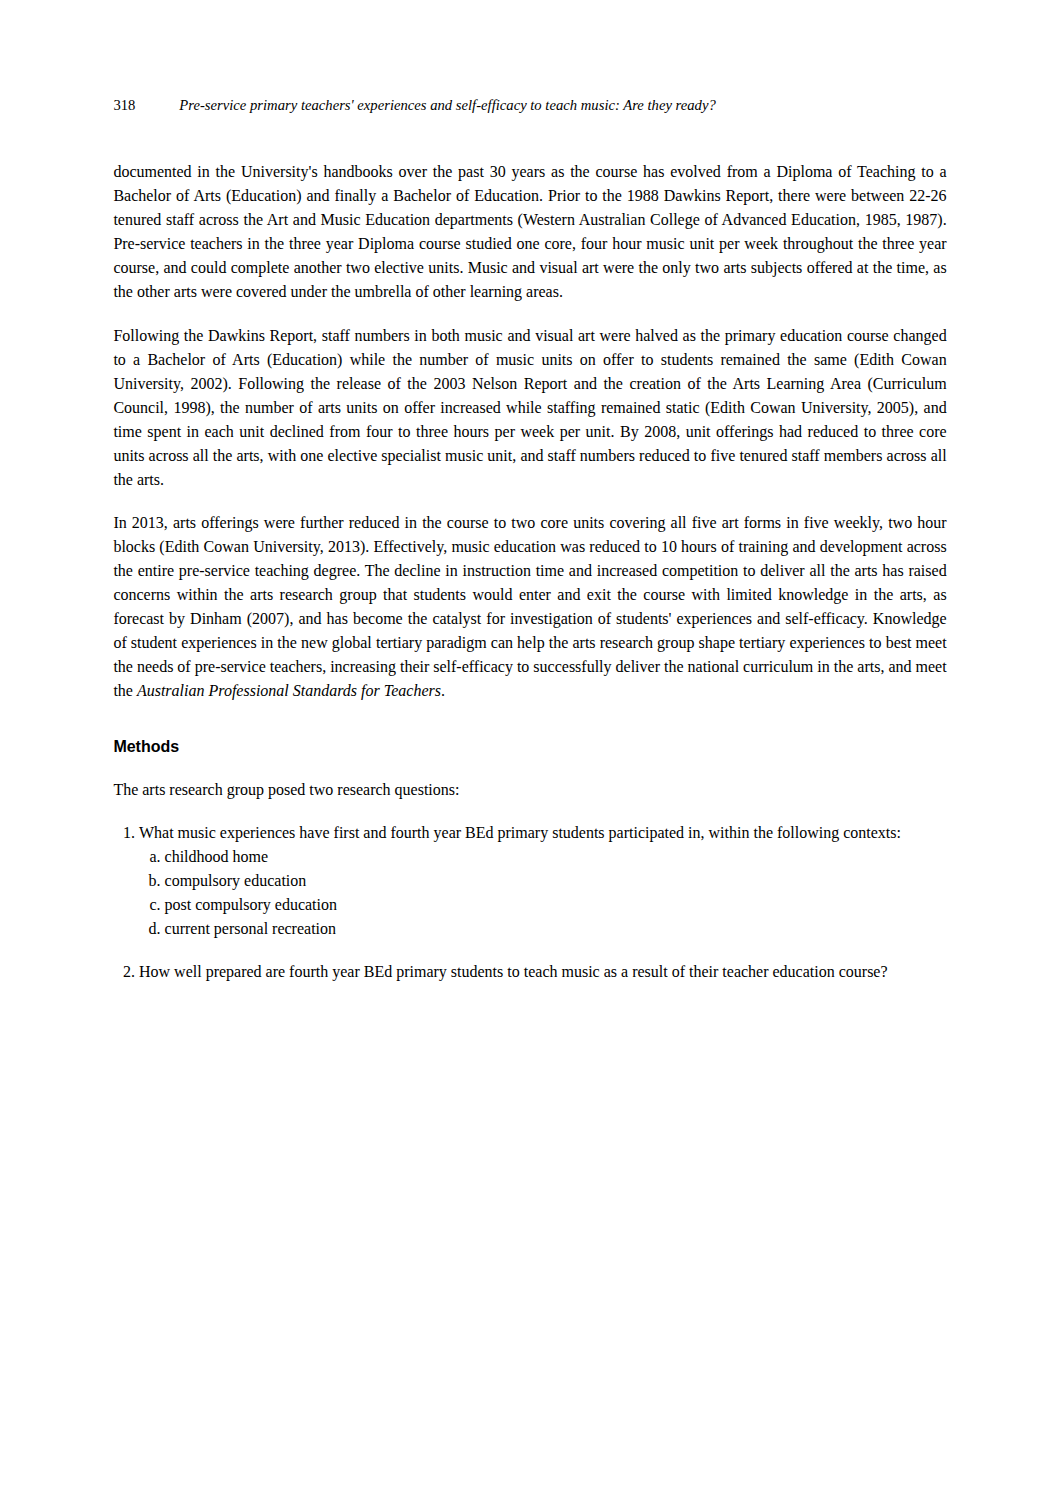318 Pre-service primary teachers' experiences and self-efficacy to teach music: Are they ready?
documented in the University's handbooks over the past 30 years as the course has evolved from a Diploma of Teaching to a Bachelor of Arts (Education) and finally a Bachelor of Education. Prior to the 1988 Dawkins Report, there were between 22-26 tenured staff across the Art and Music Education departments (Western Australian College of Advanced Education, 1985, 1987). Pre-service teachers in the three year Diploma course studied one core, four hour music unit per week throughout the three year course, and could complete another two elective units. Music and visual art were the only two arts subjects offered at the time, as the other arts were covered under the umbrella of other learning areas.
Following the Dawkins Report, staff numbers in both music and visual art were halved as the primary education course changed to a Bachelor of Arts (Education) while the number of music units on offer to students remained the same (Edith Cowan University, 2002). Following the release of the 2003 Nelson Report and the creation of the Arts Learning Area (Curriculum Council, 1998), the number of arts units on offer increased while staffing remained static (Edith Cowan University, 2005), and time spent in each unit declined from four to three hours per week per unit. By 2008, unit offerings had reduced to three core units across all the arts, with one elective specialist music unit, and staff numbers reduced to five tenured staff members across all the arts.
In 2013, arts offerings were further reduced in the course to two core units covering all five art forms in five weekly, two hour blocks (Edith Cowan University, 2013). Effectively, music education was reduced to 10 hours of training and development across the entire pre-service teaching degree. The decline in instruction time and increased competition to deliver all the arts has raised concerns within the arts research group that students would enter and exit the course with limited knowledge in the arts, as forecast by Dinham (2007), and has become the catalyst for investigation of students' experiences and self-efficacy. Knowledge of student experiences in the new global tertiary paradigm can help the arts research group shape tertiary experiences to best meet the needs of pre-service teachers, increasing their self-efficacy to successfully deliver the national curriculum in the arts, and meet the Australian Professional Standards for Teachers.
Methods
The arts research group posed two research questions:
What music experiences have first and fourth year BEd primary students participated in, within the following contexts:
childhood home
compulsory education
post compulsory education
current personal recreation
How well prepared are fourth year BEd primary students to teach music as a result of their teacher education course?